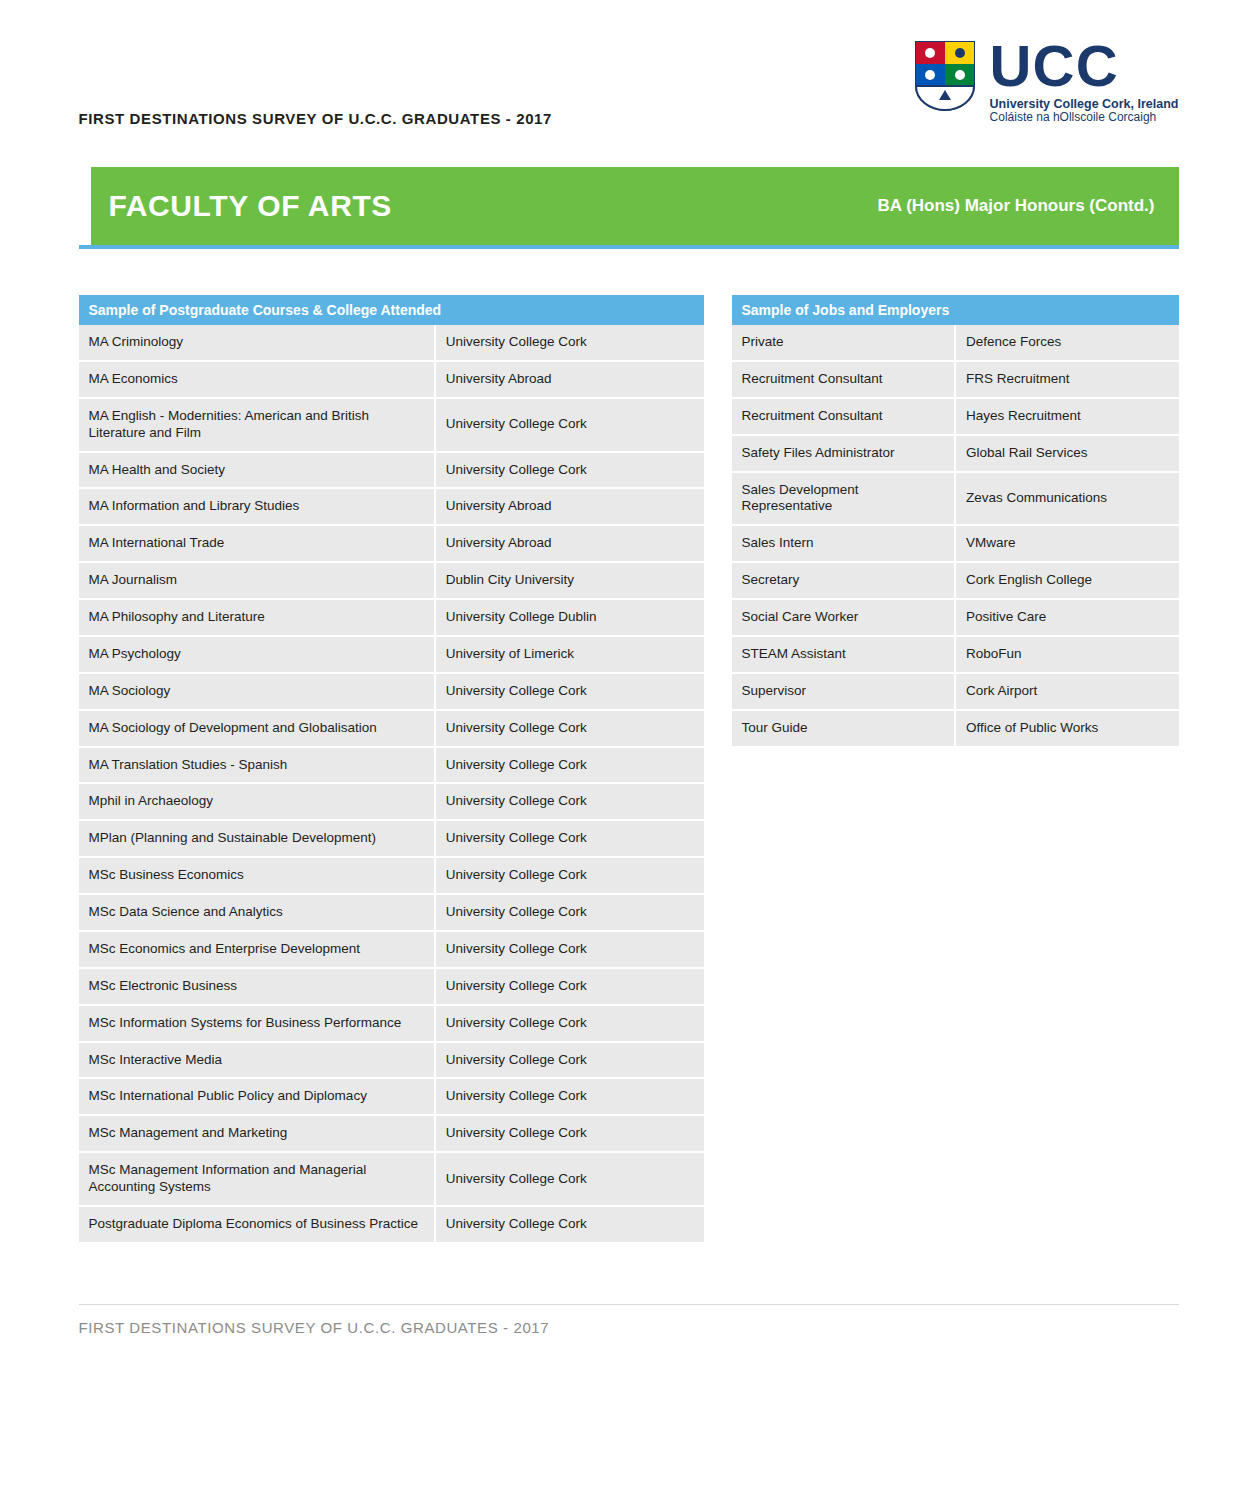First Destinations Survey of U.C.C. Graduates - 2017
UCC
University College Cork, Ireland Coláiste na hOllscoile Corcaigh
Faculty of Arts
BA (Hons) Major Honours (Contd.)
Sample of Postgraduate Courses & College Attended
| MA Criminology | University College Cork |
| MA Economics | University Abroad |
| MA English - Modernities: American and British Literature and Film | University College Cork |
| MA Health and Society | University College Cork |
| MA Information and Library Studies | University Abroad |
| MA International Trade | University Abroad |
| MA Journalism | Dublin City University |
| MA Philosophy and Literature | University College Dublin |
| MA Psychology | University of Limerick |
| MA Sociology | University College Cork |
| MA Sociology of Development and Globalisation | University College Cork |
| MA Translation Studies - Spanish | University College Cork |
| Mphil in Archaeology | University College Cork |
| MPlan (Planning and Sustainable Development) | University College Cork |
| MSc Business Economics | University College Cork |
| MSc Data Science and Analytics | University College Cork |
| MSc Economics and Enterprise Development | University College Cork |
| MSc Electronic Business | University College Cork |
| MSc Information Systems for Business Performance | University College Cork |
| MSc Interactive Media | University College Cork |
| MSc International Public Policy and Diplomacy | University College Cork |
| MSc Management and Marketing | University College Cork |
| MSc Management Information and Managerial Accounting Systems | University College Cork |
| Postgraduate Diploma Economics of Business Practice | University College Cork |
Sample of Jobs and Employers
| Private | Defence Forces |
| Recruitment Consultant | FRS Recruitment |
| Recruitment Consultant | Hayes Recruitment |
| Safety Files Administrator | Global Rail Services |
| Sales Development Representative | Zevas Communications |
| Sales Intern | VMware |
| Secretary | Cork English College |
| Social Care Worker | Positive Care |
| STEAM Assistant | RoboFun |
| Supervisor | Cork Airport |
| Tour Guide | Office of Public Works |
First Destinations Survey of U.C.C. Graduates - 2017